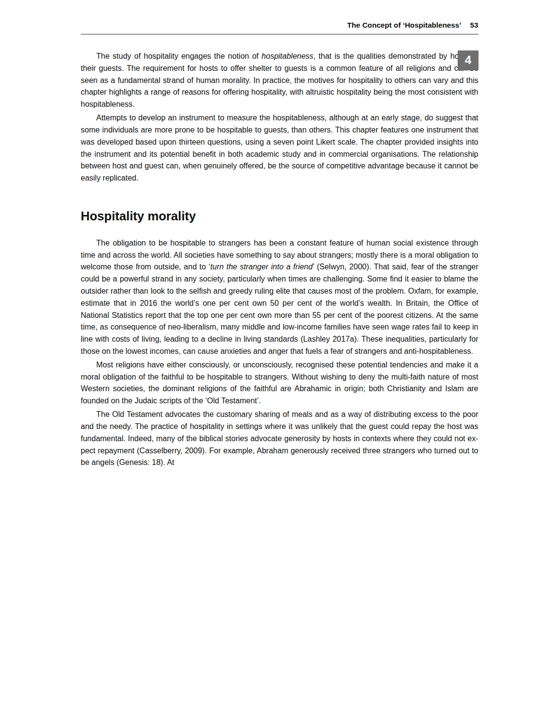The Concept of ‘Hospitableness’ 53
4
The study of hospitality engages the notion of hospitableness, that is the qualities demonstrated by hosts to their guests. The requirement for hosts to offer shelter to guests is a common feature of all religions and can be seen as a fundamental strand of human morality. In practice, the motives for hospitality to others can vary and this chapter highlights a range of reasons for offering hospitality, with altruistic hospitality being the most consistent with hospitableness.
Attempts to develop an instrument to measure the hospitableness, although at an early stage, do suggest that some individuals are more prone to be hospitable to guests, than others. This chapter features one instrument that was developed based upon thirteen questions, using a seven point Likert scale. The chapter provided insights into the instrument and its potential benefit in both academic study and in commercial organisations. The relationship between host and guest can, when genuinely offered, be the source of competitive advantage because it cannot be easily replicated.
Hospitality morality
The obligation to be hospitable to strangers has been a constant feature of human social existence through time and across the world. All societies have something to say about strangers; mostly there is a moral obligation to welcome those from outside, and to ‘turn the stranger into a friend’ (Selwyn, 2000). That said, fear of the stranger could be a powerful strand in any society, particularly when times are challenging. Some find it easier to blame the outsider rather than look to the selfish and greedy ruling elite that causes most of the problem. Oxfam, for example, estimate that in 2016 the world’s one per cent own 50 per cent of the world’s wealth. In Britain, the Office of National Statistics report that the top one per cent own more than 55 per cent of the poorest citizens. At the same time, as consequence of neo-liberalism, many middle and low-income families have seen wage rates fail to keep in line with costs of living, leading to a decline in living standards (Lashley 2017a). These inequalities, particularly for those on the lowest incomes, can cause anxieties and anger that fuels a fear of strangers and anti-hospitableness.
Most religions have either consciously, or unconsciously, recognised these potential tendencies and make it a moral obligation of the faithful to be hospitable to strangers. Without wishing to deny the multi-faith nature of most Western societies, the dominant religions of the faithful are Abrahamic in origin; both Christianity and Islam are founded on the Judaic scripts of the ‘Old Testament’.
The Old Testament advocates the customary sharing of meals and as a way of distributing excess to the poor and the needy. The practice of hospitality in settings where it was unlikely that the guest could repay the host was fundamental. Indeed, many of the biblical stories advocate generosity by hosts in contexts where they could not expect repayment (Casselberry, 2009). For example, Abraham generously received three strangers who turned out to be angels (Genesis: 18). At